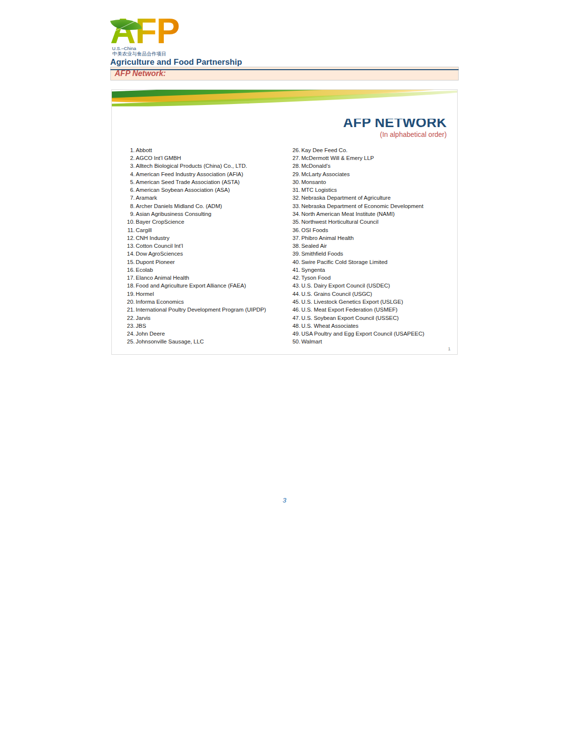AFP
U.S.–China 中美农业与食品合作项目
Agriculture and Food Partnership
AFP Network:
AFP NETWORK
(In alphabetical order)
1. Abbott
2. AGCO Int’l GMBH
3. Alltech Biological Products (China) Co., LTD.
4. American Feed Industry Association (AFIA)
5. American Seed Trade Association (ASTA)
6. American Soybean Association (ASA)
7. Aramark
8. Archer Daniels Midland Co. (ADM)
9. Asian Agribusiness Consulting
10. Bayer CropScience
11. Cargill
12. CNH Industry
13. Cotton Council Int’l
14. Dow AgroSciences
15. Dupont Pioneer
16. Ecolab
17. Elanco Animal Health
18. Food and Agriculture Export Alliance (FAEA)
19. Hormel
20. Informa Economics
21. International Poultry Development Program (UIPDP)
22. Jarvis
23. JBS
24. John Deere
25. Johnsonville Sausage, LLC
26. Kay Dee Feed Co.
27. McDermott Will & Emery LLP
28. McDonald’s
29. McLarty Associates
30. Monsanto
31. MTC Logistics
32. Nebraska Department of Agriculture
33. Nebraska Department of Economic Development
34. North American Meat Institute (NAMI)
35. Northwest Horticultural Council
36. OSI Foods
37. Phibro Animal Health
38. Sealed Air
39. Smithfield Foods
40. Swire Pacific Cold Storage Limited
41. Syngenta
42. Tyson Food
43. U.S. Dairy Export Council (USDEC)
44. U.S. Grains Council (USGC)
45. U.S. Livestock Genetics Export (USLGE)
46. U.S. Meat Export Federation (USMEF)
47. U.S. Soybean Export Council (USSEC)
48. U.S. Wheat Associates
49. USA Poultry and Egg Export Council (USAPEEC)
50. Walmart
1
3